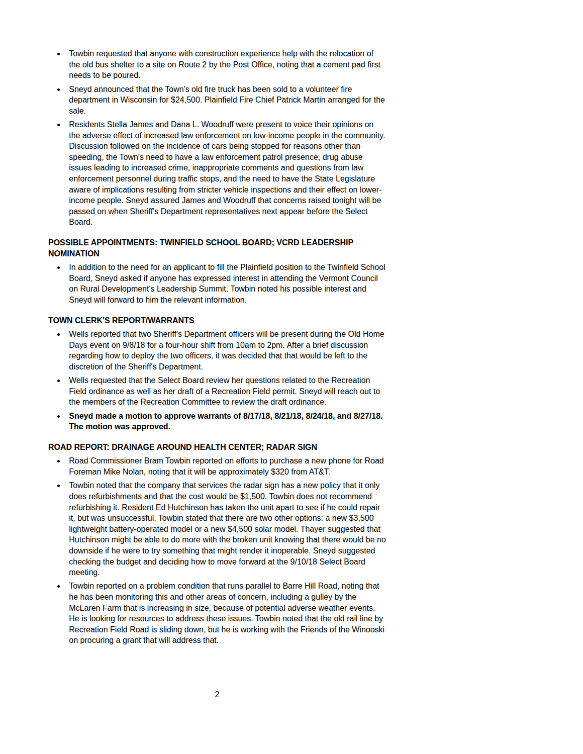Towbin requested that anyone with construction experience help with the relocation of the old bus shelter to a site on Route 2 by the Post Office, noting that a cement pad first needs to be poured.
Sneyd announced that the Town's old fire truck has been sold to a volunteer fire department in Wisconsin for $24,500. Plainfield Fire Chief Patrick Martin arranged for the sale.
Residents Stella James and Dana L. Woodruff were present to voice their opinions on the adverse effect of increased law enforcement on low-income people in the community. Discussion followed on the incidence of cars being stopped for reasons other than speeding, the Town's need to have a law enforcement patrol presence, drug abuse issues leading to increased crime, inappropriate comments and questions from law enforcement personnel during traffic stops, and the need to have the State Legislature aware of implications resulting from stricter vehicle inspections and their effect on lower-income people. Sneyd assured James and Woodruff that concerns raised tonight will be passed on when Sheriff's Department representatives next appear before the Select Board.
Possible Appointments: Twinfield School Board; VCRD Leadership Nomination
In addition to the need for an applicant to fill the Plainfield position to the Twinfield School Board, Sneyd asked if anyone has expressed interest in attending the Vermont Council on Rural Development's Leadership Summit. Towbin noted his possible interest and Sneyd will forward to him the relevant information.
Town Clerk's Report/Warrants
Wells reported that two Sheriff's Department officers will be present during the Old Home Days event on 9/8/18 for a four-hour shift from 10am to 2pm. After a brief discussion regarding how to deploy the two officers, it was decided that that would be left to the discretion of the Sheriff's Department.
Wells requested that the Select Board review her questions related to the Recreation Field ordinance as well as her draft of a Recreation Field permit. Sneyd will reach out to the members of the Recreation Committee to review the draft ordinance.
Sneyd made a motion to approve warrants of 8/17/18, 8/21/18, 8/24/18, and 8/27/18. The motion was approved.
Road Report: Drainage Around Health Center; Radar Sign
Road Commissioner Bram Towbin reported on efforts to purchase a new phone for Road Foreman Mike Nolan, noting that it will be approximately $320 from AT&T.
Towbin noted that the company that services the radar sign has a new policy that it only does refurbishments and that the cost would be $1,500. Towbin does not recommend refurbishing it. Resident Ed Hutchinson has taken the unit apart to see if he could repair it, but was unsuccessful. Towbin stated that there are two other options: a new $3,500 lightweight battery-operated model or a new $4,500 solar model. Thayer suggested that Hutchinson might be able to do more with the broken unit knowing that there would be no downside if he were to try something that might render it inoperable. Sneyd suggested checking the budget and deciding how to move forward at the 9/10/18 Select Board meeting.
Towbin reported on a problem condition that runs parallel to Barre Hill Road, noting that he has been monitoring this and other areas of concern, including a gulley by the McLaren Farm that is increasing in size, because of potential adverse weather events. He is looking for resources to address these issues. Towbin noted that the old rail line by Recreation Field Road is sliding down, but he is working with the Friends of the Winooski on procuring a grant that will address that.
2